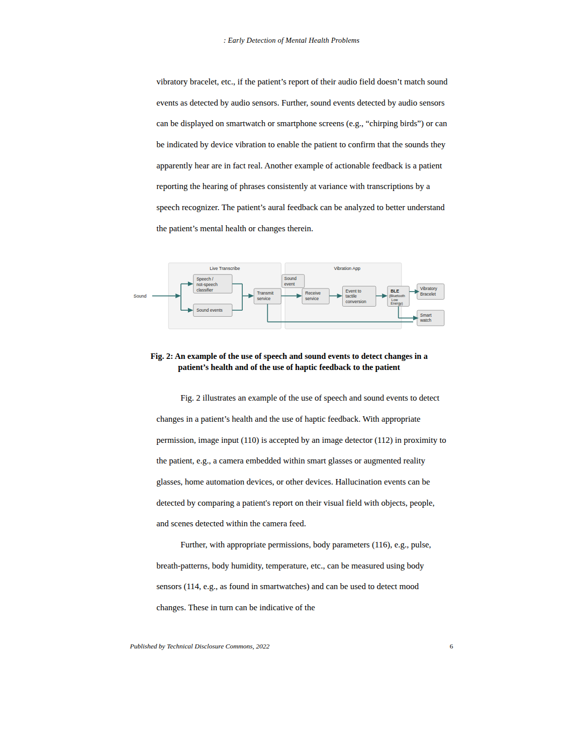: Early Detection of Mental Health Problems
vibratory bracelet, etc., if the patient’s report of their audio field doesn’t match sound events as detected by audio sensors. Further, sound events detected by audio sensors can be displayed on smartwatch or smartphone screens (e.g., “chirping birds”) or can be indicated by device vibration to enable the patient to confirm that the sounds they apparently hear are in fact real. Another example of actionable feedback is a patient reporting the hearing of phrases consistently at variance with transcriptions by a speech recognizer. The patient’s aural feedback can be analyzed to better understand the patient’s mental health or changes therein.
Live Transcribe Vibration App Sound Speech / not-speech classifier Sound events Transmit service Sound event Receive service Event to tactile conversion BLE (Bluetooth Low Energy) Vibratory Bracelet Smart watch
Fig. 2: An example of the use of speech and sound events to detect changes in a patient’s health and of the use of haptic feedback to the patient
Fig. 2 illustrates an example of the use of speech and sound events to detect changes in a patient’s health and the use of haptic feedback. With appropriate permission, image input (110) is accepted by an image detector (112) in proximity to the patient, e.g., a camera embedded within smart glasses or augmented reality glasses, home automation devices, or other devices. Hallucination events can be detected by comparing a patient's report on their visual field with objects, people, and scenes detected within the camera feed.
Further, with appropriate permissions, body parameters (116), e.g., pulse, breath-patterns, body humidity, temperature, etc., can be measured using body sensors (114, e.g., as found in smartwatches) and can be used to detect mood changes. These in turn can be indicative of the
Published by Technical Disclosure Commons, 2022
6